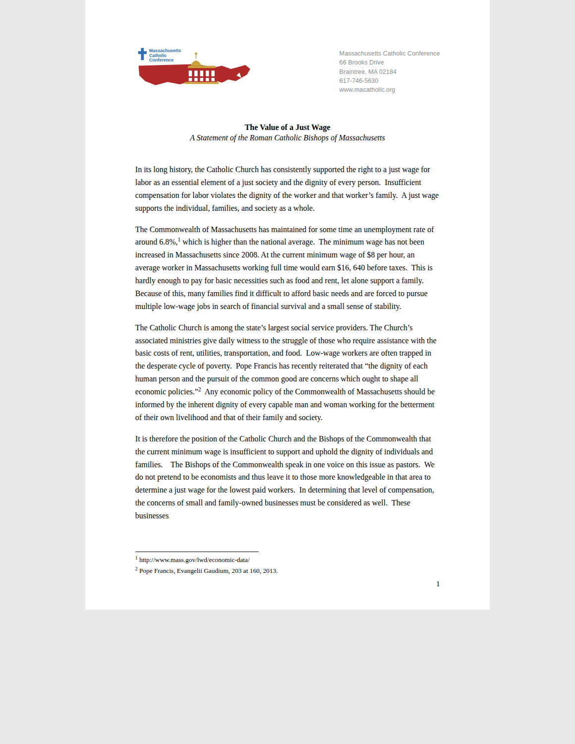Massachusetts Catholic Conference
Massachusetts Catholic Conference
66 Brooks Drive
Braintree, MA 02184
617-746-5630
www.macatholic.org
The Value of a Just Wage
A Statement of the Roman Catholic Bishops of Massachusetts
In its long history, the Catholic Church has consistently supported the right to a just wage for labor as an essential element of a just society and the dignity of every person. Insufficient compensation for labor violates the dignity of the worker and that worker’s family. A just wage supports the individual, families, and society as a whole.
The Commonwealth of Massachusetts has maintained for some time an unemployment rate of around 6.8%,1 which is higher than the national average. The minimum wage has not been increased in Massachusetts since 2008. At the current minimum wage of $8 per hour, an average worker in Massachusetts working full time would earn $16, 640 before taxes. This is hardly enough to pay for basic necessities such as food and rent, let alone support a family. Because of this, many families find it difficult to afford basic needs and are forced to pursue multiple low-wage jobs in search of financial survival and a small sense of stability.
The Catholic Church is among the state’s largest social service providers. The Church’s associated ministries give daily witness to the struggle of those who require assistance with the basic costs of rent, utilities, transportation, and food. Low-wage workers are often trapped in the desperate cycle of poverty. Pope Francis has recently reiterated that “the dignity of each human person and the pursuit of the common good are concerns which ought to shape all economic policies.”2 Any economic policy of the Commonwealth of Massachusetts should be informed by the inherent dignity of every capable man and woman working for the betterment of their own livelihood and that of their family and society.
It is therefore the position of the Catholic Church and the Bishops of the Commonwealth that the current minimum wage is insufficient to support and uphold the dignity of individuals and families. The Bishops of the Commonwealth speak in one voice on this issue as pastors. We do not pretend to be economists and thus leave it to those more knowledgeable in that area to determine a just wage for the lowest paid workers. In determining that level of compensation, the concerns of small and family-owned businesses must be considered as well. These businesses
1 http://www.mass.gov/lwd/economic-data/
2 Pope Francis, Evangelii Gaudium, 203 at 160, 2013.
1